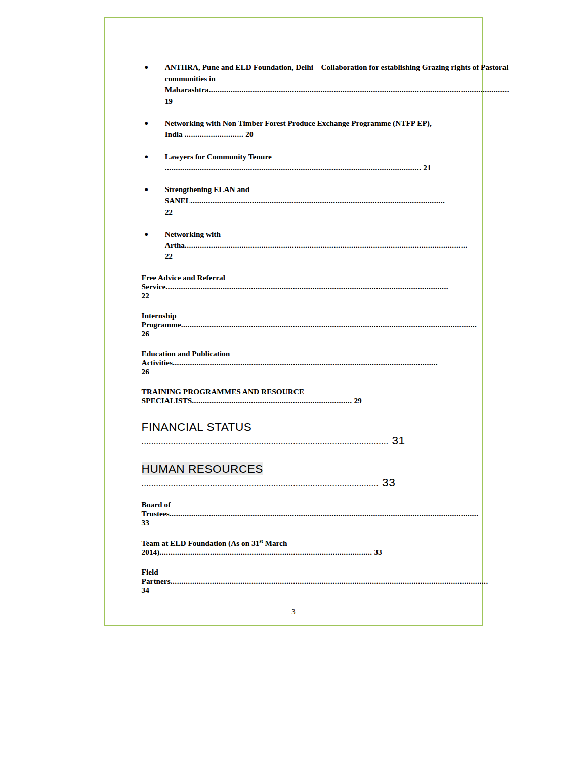●
ANTHRA, Pune and ELD Foundation, Delhi – Collaboration for establishing Grazing rights of Pastoral communities in Maharashtra......................................................................................................................................... 19
●
Networking with Non Timber Forest Produce Exchange Programme (NTFP EP), India ........................... 20
●
Lawyers for Community Tenure ..................................................................................................................... 21
●
Strengthening ELAN and SANEL.................................................................................................................... 22
●
Networking with Artha................................................................................................................................. 22
Free Advice and Referral Service................................................................................................................................. 22
Internship Programme....................................................................................................................................... 26
Education and Publication Activities......................................................................................................................... 26
TRAINING PROGRAMMES AND RESOURCE SPECIALISTS......................................................................... 29
FINANCIAL STATUS ..................................................................................................... 31
HUMAN RESOURCES ................................................................................................. 33
Board of Trustees............................................................................................................................................. 33
Team at ELD Foundation (As on 31st March 2014)................................................................................................. 33
Field Partners................................................................................................................................................. 34
3